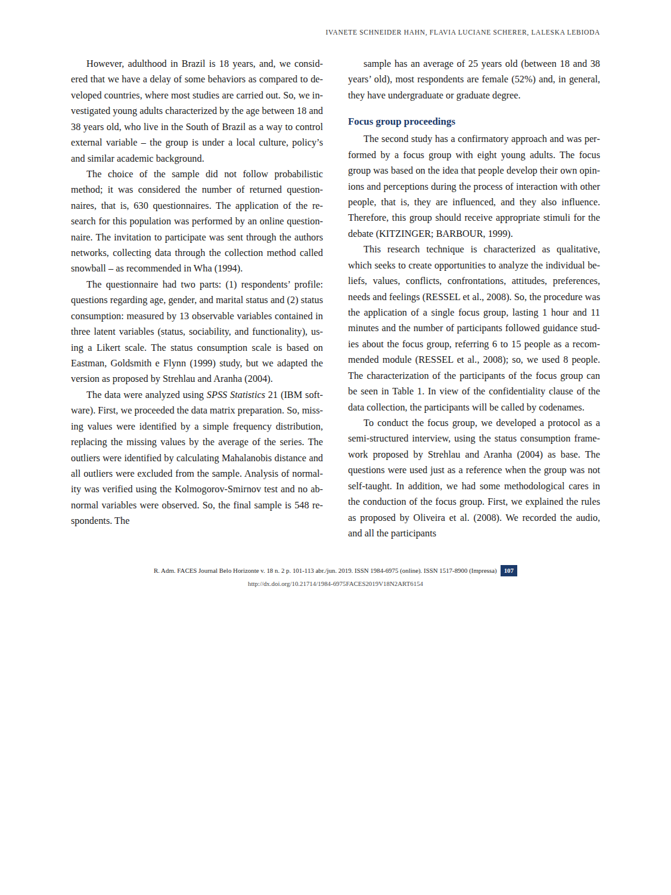Ivanete Schneider Hahn, Flavia Luciane Scherer, Laleska Lebioda
However, adulthood in Brazil is 18 years, and, we considered that we have a delay of some behaviors as compared to developed countries, where most studies are carried out. So, we investigated young adults characterized by the age between 18 and 38 years old, who live in the South of Brazil as a way to control external variable – the group is under a local culture, policy’s and similar academic background.
The choice of the sample did not follow probabilistic method; it was considered the number of returned questionnaires, that is, 630 questionnaires. The application of the research for this population was performed by an online questionnaire. The invitation to participate was sent through the authors networks, collecting data through the collection method called snowball – as recommended in Wha (1994).
The questionnaire had two parts: (1) respondents’ profile: questions regarding age, gender, and marital status and (2) status consumption: measured by 13 observable variables contained in three latent variables (status, sociability, and functionality), using a Likert scale. The status consumption scale is based on Eastman, Goldsmith e Flynn (1999) study, but we adapted the version as proposed by Strehlau and Aranha (2004).
The data were analyzed using SPSS Statistics 21 (IBM software). First, we proceeded the data matrix preparation. So, missing values were identified by a simple frequency distribution, replacing the missing values by the average of the series. The outliers were identified by calculating Mahalanobis distance and all outliers were excluded from the sample. Analysis of normality was verified using the Kolmogorov-Smirnov test and no abnormal variables were observed. So, the final sample is 548 respondents. The
sample has an average of 25 years old (between 18 and 38 years’ old), most respondents are female (52%) and, in general, they have undergraduate or graduate degree.
Focus group proceedings
The second study has a confirmatory approach and was performed by a focus group with eight young adults. The focus group was based on the idea that people develop their own opinions and perceptions during the process of interaction with other people, that is, they are influenced, and they also influence. Therefore, this group should receive appropriate stimuli for the debate (KITZINGER; BARBOUR, 1999).
This research technique is characterized as qualitative, which seeks to create opportunities to analyze the individual beliefs, values, conflicts, confrontations, attitudes, preferences, needs and feelings (RESSEL et al., 2008). So, the procedure was the application of a single focus group, lasting 1 hour and 11 minutes and the number of participants followed guidance studies about the focus group, referring 6 to 15 people as a recommended module (RESSEL et al., 2008); so, we used 8 people. The characterization of the participants of the focus group can be seen in Table 1. In view of the confidentiality clause of the data collection, the participants will be called by codenames.
To conduct the focus group, we developed a protocol as a semi-structured interview, using the status consumption framework proposed by Strehlau and Aranha (2004) as base. The questions were used just as a reference when the group was not self-taught. In addition, we had some methodological cares in the conduction of the focus group. First, we explained the rules as proposed by Oliveira et al. (2008). We recorded the audio, and all the participants
R. Adm. FACES Journal Belo Horizonte v. 18 n. 2 p. 101-113 abr./jun. 2019. ISSN 1984-6975 (online). ISSN 1517-8900 (Impressa)107 http://dx.doi.org/10.21714/1984-6975FACES2019V18N2ART6154